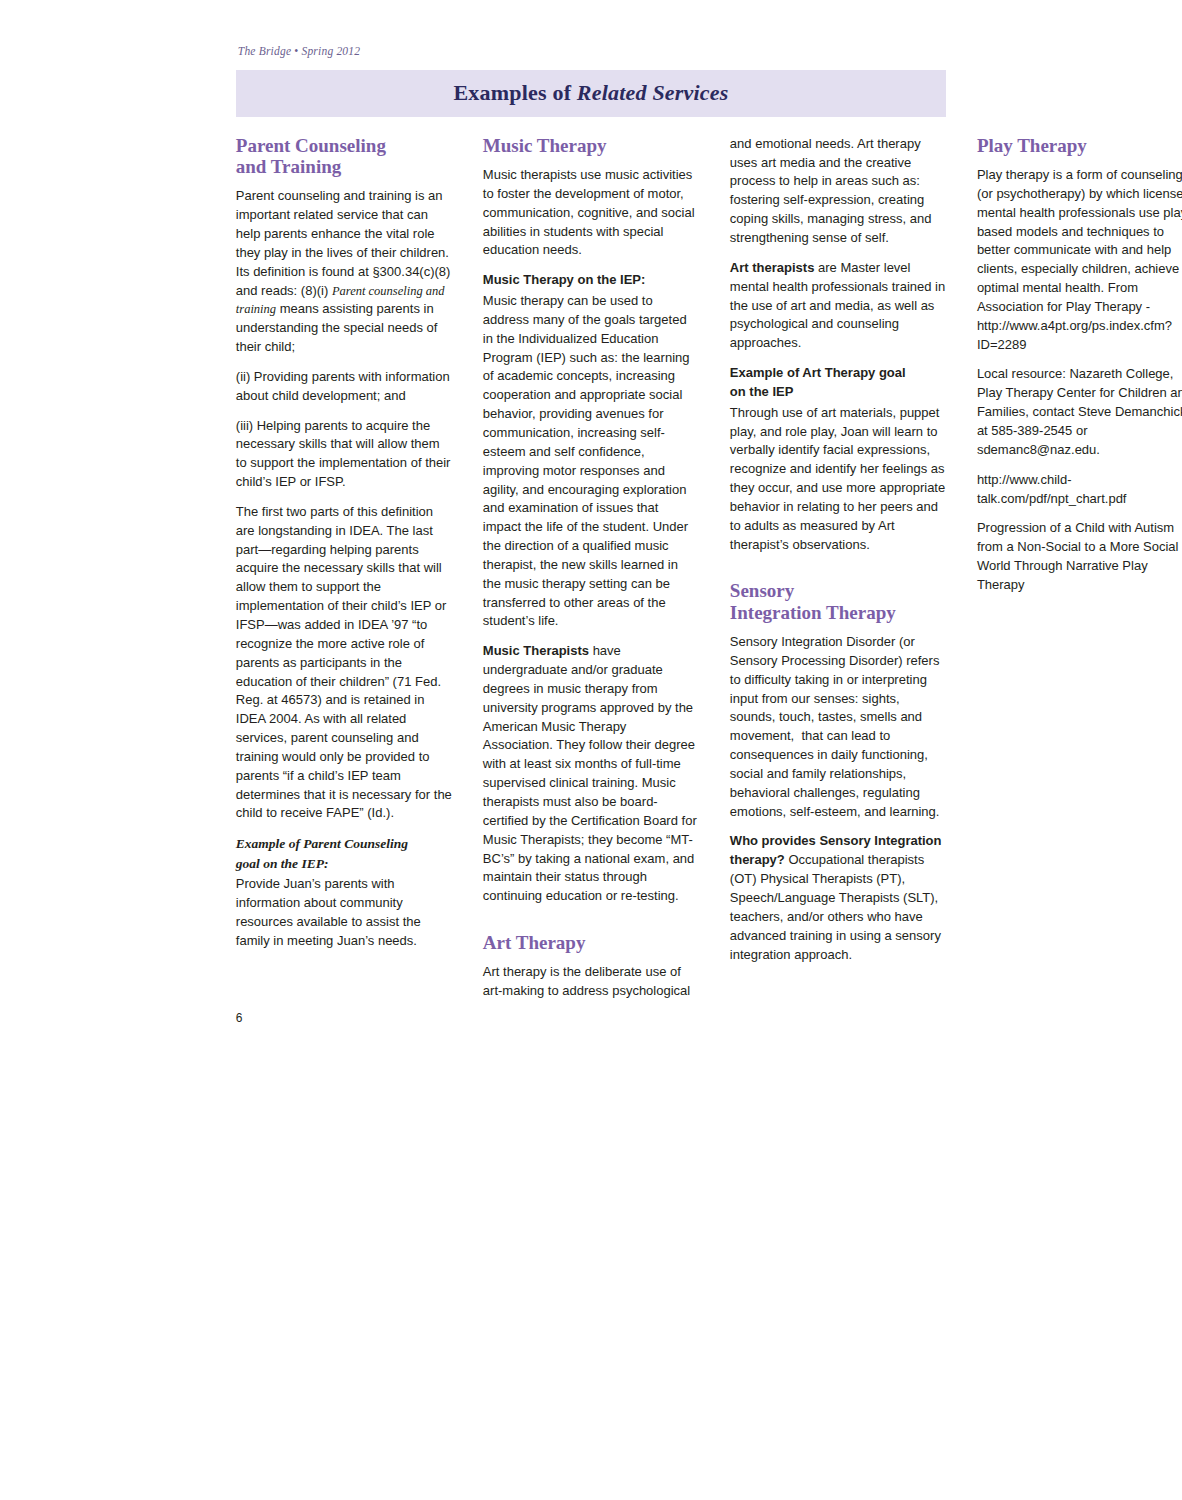The Bridge•Spring 2012
Examples of Related Services
Parent Counseling
and Training
Parent counseling and training is an important related service that can help parents enhance the vital role they play in the lives of their children. Its definition is found at §300.34(c)(8) and reads: (8)(i) Parent counseling and training means assisting parents in understanding the special needs of their child;
(ii) Providing parents with information about child development; and
(iii) Helping parents to acquire the necessary skills that will allow them to support the implementation of their child’s IEP or IFSP.
The first two parts of this definition are longstanding in IDEA. The last part—regarding helping parents acquire the necessary skills that will allow them to support the implementation of their child’s IEP or IFSP—was added in IDEA ’97 “to recognize the more active role of parents as participants in the education of their children” (71 Fed. Reg. at 46573) and is retained in IDEA 2004. As with all related services, parent counseling and training would only be provided to parents “if a child’s IEP team determines that it is necessary for the child to receive FAPE” (Id.).
Example of Parent Counseling
goal on the IEP:
Provide Juan’s parents with information about community resources available to assist the family in meeting Juan’s needs.
Music Therapy
Music therapists use music activities to foster the development of motor, communication, cognitive, and social abilities in students with special education needs.
Music Therapy on the IEP:
Music therapy can be used to address many of the goals targeted in the Individualized Education Program (IEP) such as: the learning of academic concepts, increasing cooperation and appropriate social behavior, providing avenues for communication, increasing self-esteem and self confidence, improving motor responses and agility, and encouraging exploration and examination of issues that impact the life of the student. Under the direction of a qualified music therapist, the new skills learned in the music therapy setting can be transferred to other areas of the student’s life.
Music Therapists have undergraduate and/or graduate degrees in music therapy from university programs approved by the American Music Therapy Association. They follow their degree with at least six months of full-time supervised clinical training. Music therapists must also be board-certified by the Certification Board for Music Therapists; they become “MT-BC’s” by taking a national exam, and maintain their status through continuing education or re-testing.
Art Therapy
Art therapy is the deliberate use of art-making to address psychological and emotional needs. Art therapy uses art media and the creative process to help in areas such as: fostering self-expression, creating coping skills, managing stress, and strengthening sense of self.
Art therapists are Master level mental health professionals trained in the use of art and media, as well as psychological and counseling approaches.
Example of Art Therapy goal
on the IEP
Through use of art materials, puppet play, and role play, Joan will learn to verbally identify facial expressions, recognize and identify her feelings as they occur, and use more appropriate behavior in relating to her peers and to adults as measured by Art therapist’s observations.
Sensory
Integration Therapy
Sensory Integration Disorder (or Sensory Processing Disorder) refers to difficulty taking in or interpreting input from our senses: sights, sounds, touch, tastes, smells and movement, that can lead to consequences in daily functioning, social and family relationships, behavioral challenges, regulating emotions, self-esteem, and learning.
Who provides Sensory Integration therapy? Occupational therapists (OT) Physical Therapists (PT), Speech/Language Therapists (SLT), teachers, and/or others who have advanced training in using a sensory integration approach.
Play Therapy
Play therapy is a form of counseling (or psychotherapy) by which licensed mental health professionals use play-based models and techniques to better communicate with and help clients, especially children, achieve optimal mental health. From Association for Play Therapy - http://www.a4pt.org/ps.index.cfm?ID=2289
Local resource: Nazareth College, Play Therapy Center for Children and Families, contact Steve Demanchick at 585-389-2545 or sdemanc8@naz.edu.
http://www.child-talk.com/pdf/npt_chart.pdf
Progression of a Child with Autism from a Non-Social to a More Social World Through Narrative Play Therapy
6